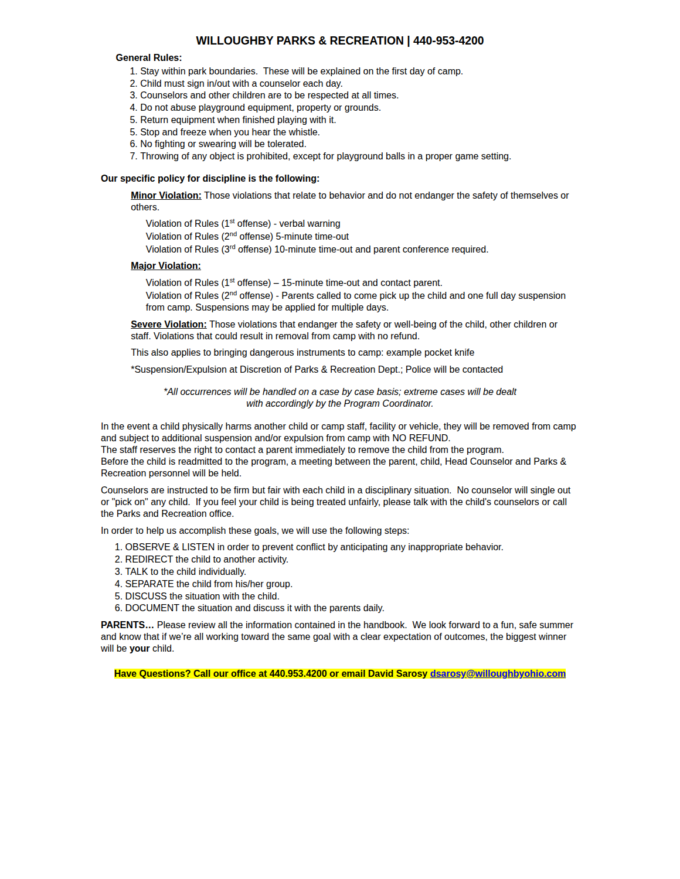WILLOUGHBY PARKS & RECREATION | 440-953-4200
General Rules:
Stay within park boundaries. These will be explained on the first day of camp.
Child must sign in/out with a counselor each day.
Counselors and other children are to be respected at all times.
Do not abuse playground equipment, property or grounds.
Return equipment when finished playing with it.
Stop and freeze when you hear the whistle.
No fighting or swearing will be tolerated.
Throwing of any object is prohibited, except for playground balls in a proper game setting.
Our specific policy for discipline is the following:
Minor Violation: Those violations that relate to behavior and do not endanger the safety of themselves or others.
Violation of Rules (1st offense) - verbal warning
Violation of Rules (2nd offense) 5-minute time-out
Violation of Rules (3rd offense) 10-minute time-out and parent conference required.
Major Violation:
Violation of Rules (1st offense) – 15-minute time-out and contact parent.
Violation of Rules (2nd offense) - Parents called to come pick up the child and one full day suspension from camp. Suspensions may be applied for multiple days.
Severe Violation: Those violations that endanger the safety or well-being of the child, other children or staff. Violations that could result in removal from camp with no refund.
This also applies to bringing dangerous instruments to camp: example pocket knife
*Suspension/Expulsion at Discretion of Parks & Recreation Dept.; Police will be contacted
*All occurrences will be handled on a case by case basis; extreme cases will be dealt
with accordingly by the Program Coordinator.
In the event a child physically harms another child or camp staff, facility or vehicle, they will be removed from camp and subject to additional suspension and/or expulsion from camp with NO REFUND.
The staff reserves the right to contact a parent immediately to remove the child from the program.
Before the child is readmitted to the program, a meeting between the parent, child, Head Counselor and Parks & Recreation personnel will be held.
Counselors are instructed to be firm but fair with each child in a disciplinary situation. No counselor will single out or "pick on" any child. If you feel your child is being treated unfairly, please talk with the child's counselors or call the Parks and Recreation office.
In order to help us accomplish these goals, we will use the following steps:
OBSERVE & LISTEN in order to prevent conflict by anticipating any inappropriate behavior.
REDIRECT the child to another activity.
TALK to the child individually.
SEPARATE the child from his/her group.
DISCUSS the situation with the child.
DOCUMENT the situation and discuss it with the parents daily.
PARENTS… Please review all the information contained in the handbook. We look forward to a fun, safe summer and know that if we’re all working toward the same goal with a clear expectation of outcomes, the biggest winner will be your child.
Have Questions? Call our office at 440.953.4200 or email David Sarosy dsarosy@willoughbyohio.com